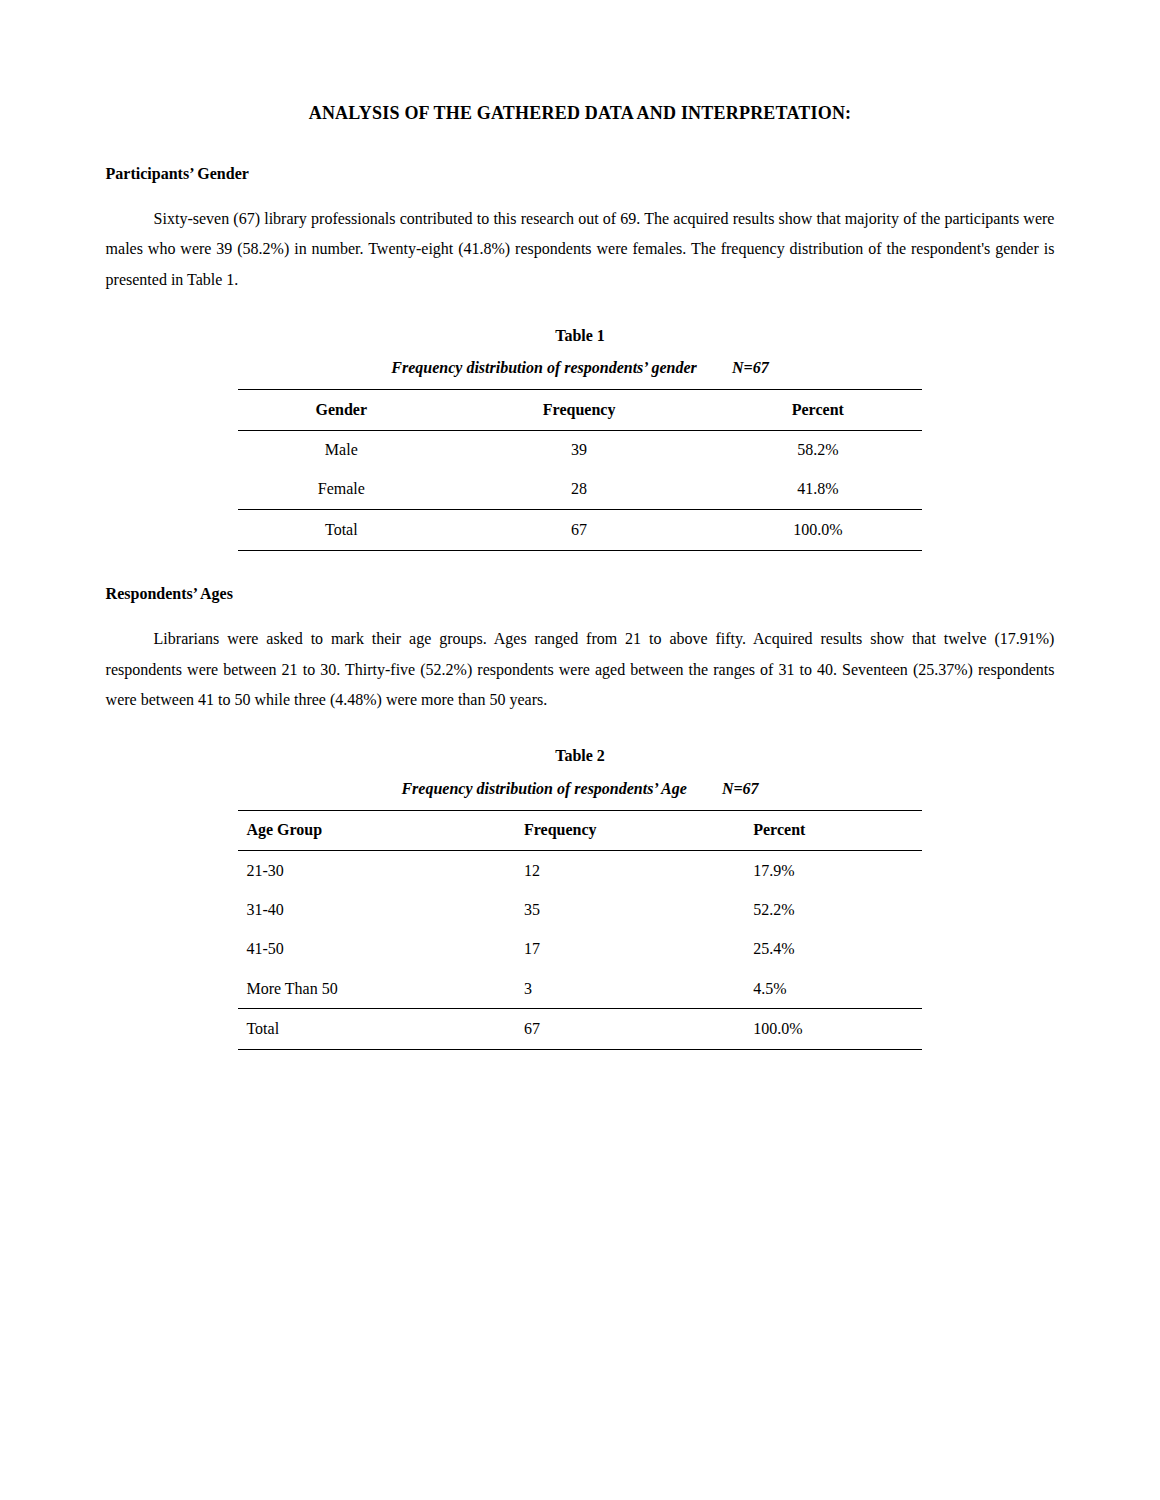ANALYSIS OF THE GATHERED DATA AND INTERPRETATION:
Participants’ Gender
Sixty-seven (67) library professionals contributed to this research out of 69. The acquired results show that majority of the participants were males who were 39 (58.2%) in number. Twenty-eight (41.8%) respondents were females. The frequency distribution of the respondent's gender is presented in Table 1.
Table 1
Frequency distribution of respondents’ gender N=67
| Gender | Frequency | Percent |
| --- | --- | --- |
| Male | 39 | 58.2% |
| Female | 28 | 41.8% |
| Total | 67 | 100.0% |
Respondents’ Ages
Librarians were asked to mark their age groups. Ages ranged from 21 to above fifty. Acquired results show that twelve (17.91%) respondents were between 21 to 30. Thirty-five (52.2%) respondents were aged between the ranges of 31 to 40. Seventeen (25.37%) respondents were between 41 to 50 while three (4.48%) were more than 50 years.
Table 2
Frequency distribution of respondents’ Age N=67
| Age Group | Frequency | Percent |
| --- | --- | --- |
| 21-30 | 12 | 17.9% |
| 31-40 | 35 | 52.2% |
| 41-50 | 17 | 25.4% |
| More Than 50 | 3 | 4.5% |
| Total | 67 | 100.0% |